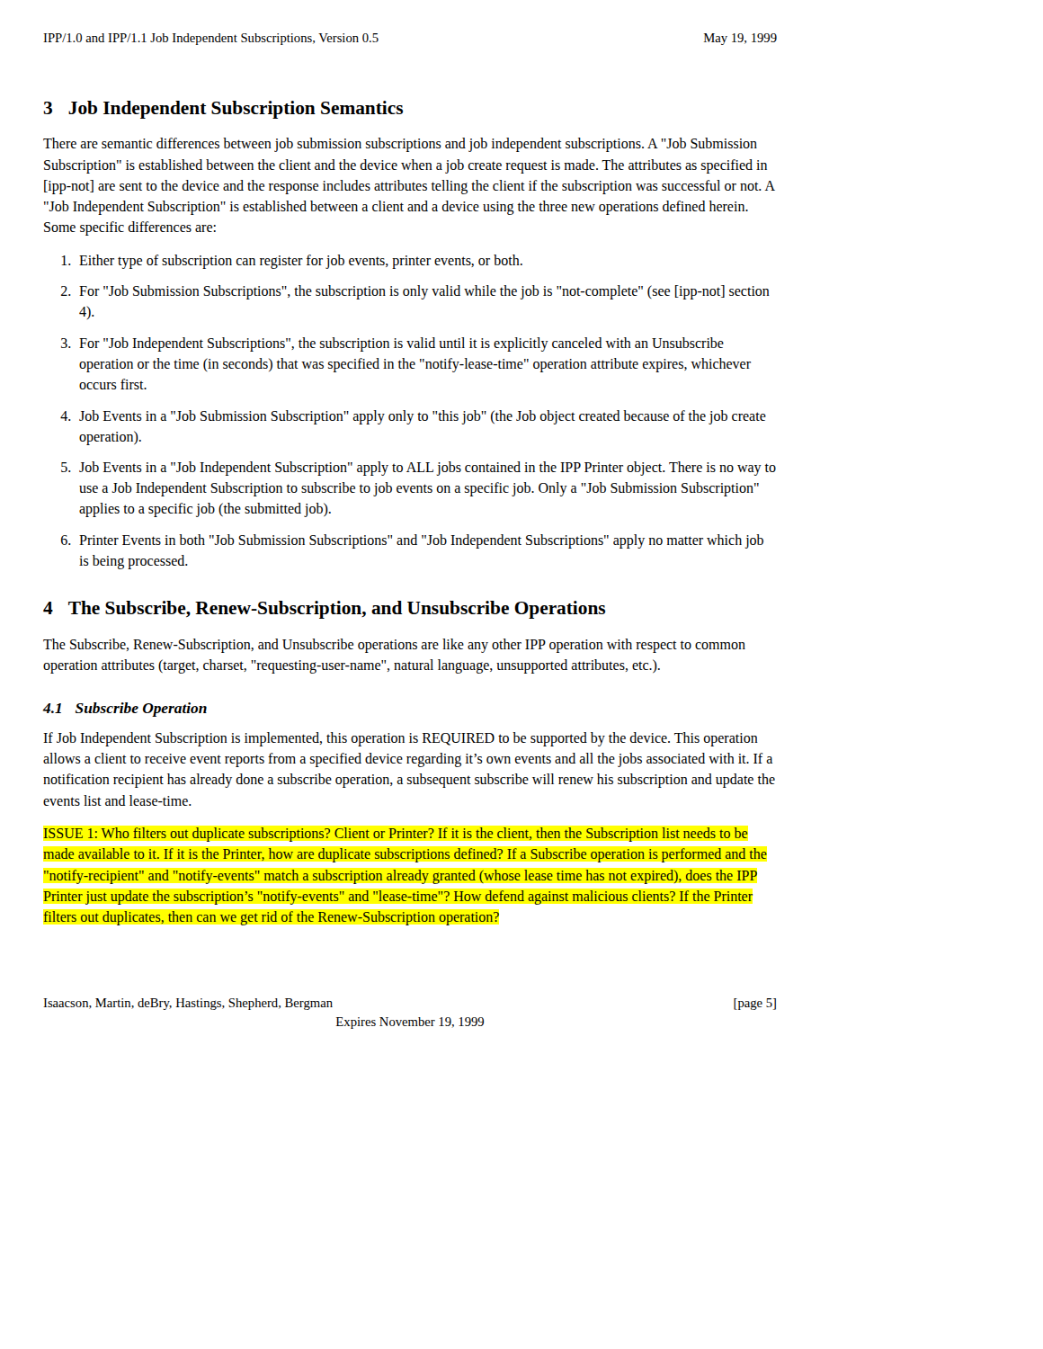IPP/1.0 and IPP/1.1 Job Independent Subscriptions, Version 0.5 May 19, 1999
3 Job Independent Subscription Semantics
There are semantic differences between job submission subscriptions and job independent subscriptions. A "Job Submission Subscription" is established between the client and the device when a job create request is made. The attributes as specified in [ipp-not] are sent to the device and the response includes attributes telling the client if the subscription was successful or not. A "Job Independent Subscription" is established between a client and a device using the three new operations defined herein. Some specific differences are:
Either type of subscription can register for job events, printer events, or both.
For "Job Submission Subscriptions", the subscription is only valid while the job is "not-complete" (see [ipp-not] section 4).
For "Job Independent Subscriptions", the subscription is valid until it is explicitly canceled with an Unsubscribe operation or the time (in seconds) that was specified in the "notify-lease-time" operation attribute expires, whichever occurs first.
Job Events in a "Job Submission Subscription" apply only to "this job" (the Job object created because of the job create operation).
Job Events in a "Job Independent Subscription" apply to ALL jobs contained in the IPP Printer object. There is no way to use a Job Independent Subscription to subscribe to job events on a specific job. Only a "Job Submission Subscription" applies to a specific job (the submitted job).
Printer Events in both "Job Submission Subscriptions" and "Job Independent Subscriptions" apply no matter which job is being processed.
4 The Subscribe, Renew-Subscription, and Unsubscribe Operations
The Subscribe, Renew-Subscription, and Unsubscribe operations are like any other IPP operation with respect to common operation attributes (target, charset, "requesting-user-name", natural language, unsupported attributes, etc.).
4.1 Subscribe Operation
If Job Independent Subscription is implemented, this operation is REQUIRED to be supported by the device. This operation allows a client to receive event reports from a specified device regarding it’s own events and all the jobs associated with it. If a notification recipient has already done a subscribe operation, a subsequent subscribe will renew his subscription and update the events list and lease-time.
ISSUE 1: Who filters out duplicate subscriptions? Client or Printer? If it is the client, then the Subscription list needs to be made available to it. If it is the Printer, how are duplicate subscriptions defined? If a Subscribe operation is performed and the "notify-recipient" and "notify-events" match a subscription already granted (whose lease time has not expired), does the IPP Printer just update the subscription’s "notify-events" and "lease-time"? How defend against malicious clients? If the Printer filters out duplicates, then can we get rid of the Renew-Subscription operation?
Isaacson, Martin, deBry, Hastings, Shepherd, Bergman [page 5]
Expires November 19, 1999